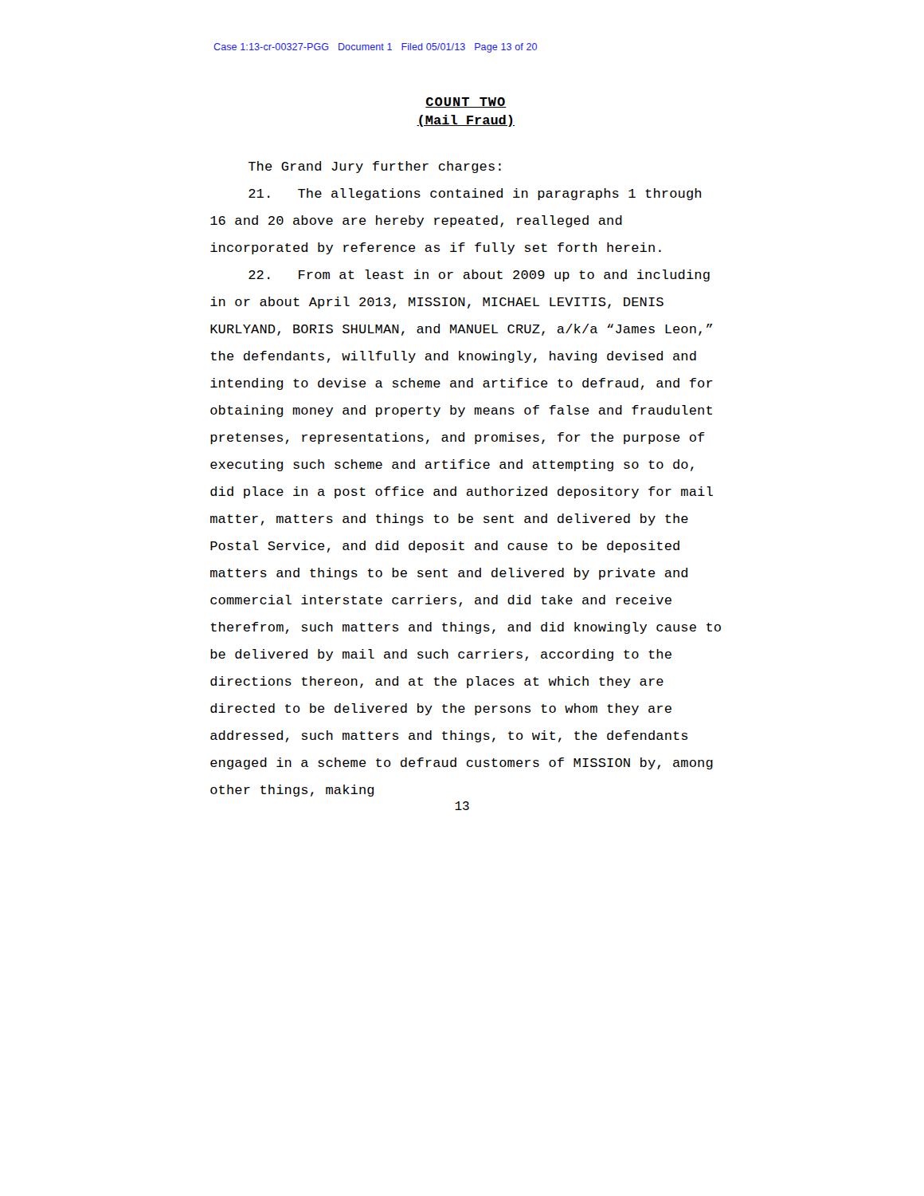Case 1:13-cr-00327-PGG Document 1 Filed 05/01/13 Page 13 of 20
COUNT TWO
(Mail Fraud)
The Grand Jury further charges:
21. The allegations contained in paragraphs 1 through 16 and 20 above are hereby repeated, realleged and incorporated by reference as if fully set forth herein.
22. From at least in or about 2009 up to and including in or about April 2013, MISSION, MICHAEL LEVITIS, DENIS KURLYAND, BORIS SHULMAN, and MANUEL CRUZ, a/k/a “James Leon,” the defendants, willfully and knowingly, having devised and intending to devise a scheme and artifice to defraud, and for obtaining money and property by means of false and fraudulent pretenses, representations, and promises, for the purpose of executing such scheme and artifice and attempting so to do, did place in a post office and authorized depository for mail matter, matters and things to be sent and delivered by the Postal Service, and did deposit and cause to be deposited matters and things to be sent and delivered by private and commercial interstate carriers, and did take and receive therefrom, such matters and things, and did knowingly cause to be delivered by mail and such carriers, according to the directions thereon, and at the places at which they are directed to be delivered by the persons to whom they are addressed, such matters and things, to wit, the defendants engaged in a scheme to defraud customers of MISSION by, among other things, making
13